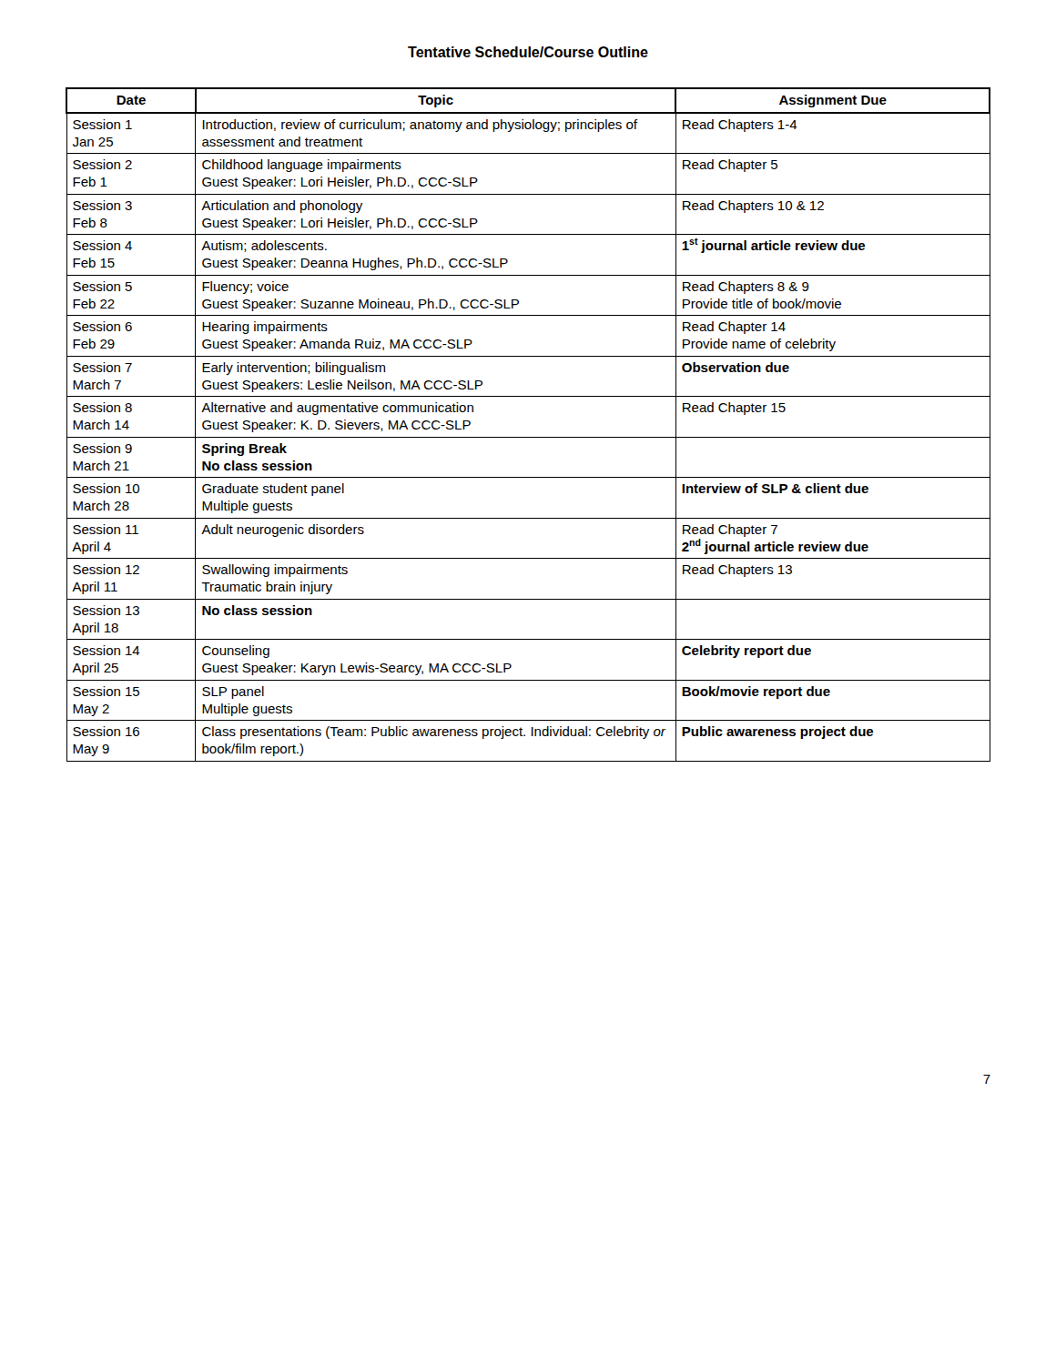Tentative Schedule/Course Outline
| Date | Topic | Assignment Due |
| --- | --- | --- |
| Session 1 Jan 25 | Introduction, review of curriculum; anatomy and physiology; principles of assessment and treatment | Read Chapters 1-4 |
| Session 2 Feb 1 | Childhood language impairments Guest Speaker: Lori Heisler, Ph.D., CCC-SLP | Read Chapter 5 |
| Session 3 Feb 8 | Articulation and phonology Guest Speaker: Lori Heisler, Ph.D., CCC-SLP | Read Chapters 10 & 12 |
| Session 4 Feb 15 | Autism; adolescents. Guest Speaker: Deanna Hughes, Ph.D., CCC-SLP | 1 st journal article review due |
| Session 5 Feb 22 | Fluency; voice Guest Speaker: Suzanne Moineau, Ph.D., CCC-SLP | Read Chapters 8 & 9 Provide title of book/movie |
| Session 6 Feb 29 | Hearing impairments Guest Speaker: Amanda Ruiz, MA CCC-SLP | Read Chapter 14 Provide name of celebrity |
| Session 7 March 7 | Early intervention; bilingualism Guest Speakers: Leslie Neilson, MA CCC-SLP | Observation due |
| Session 8 March 14 | Alternative and augmentative communication Guest Speaker: K. D. Sievers, MA CCC-SLP | Read Chapter 15 |
| Session 9 March 21 | Spring Break No class session | |
| Session 10 March 28 | Graduate student panel Multiple guests | Interview of SLP & client due |
| Session 11 April 4 | Adult neurogenic disorders | Read Chapter 7 2 nd journal article review due |
| Session 12 April 11 | Swallowing impairments Traumatic brain injury | Read Chapters 13 |
| Session 13 April 18 | No class session | |
| Session 14 April 25 | Counseling Guest Speaker: Karyn Lewis-Searcy, MA CCC-SLP | Celebrity report due |
| Session 15 May 2 | SLP panel Multiple guests | Book/movie report due |
| Session 16 May 9 | Class presentations (Team: Public awareness project. Individual: Celebrity or book/film report.) | Public awareness project due |
7